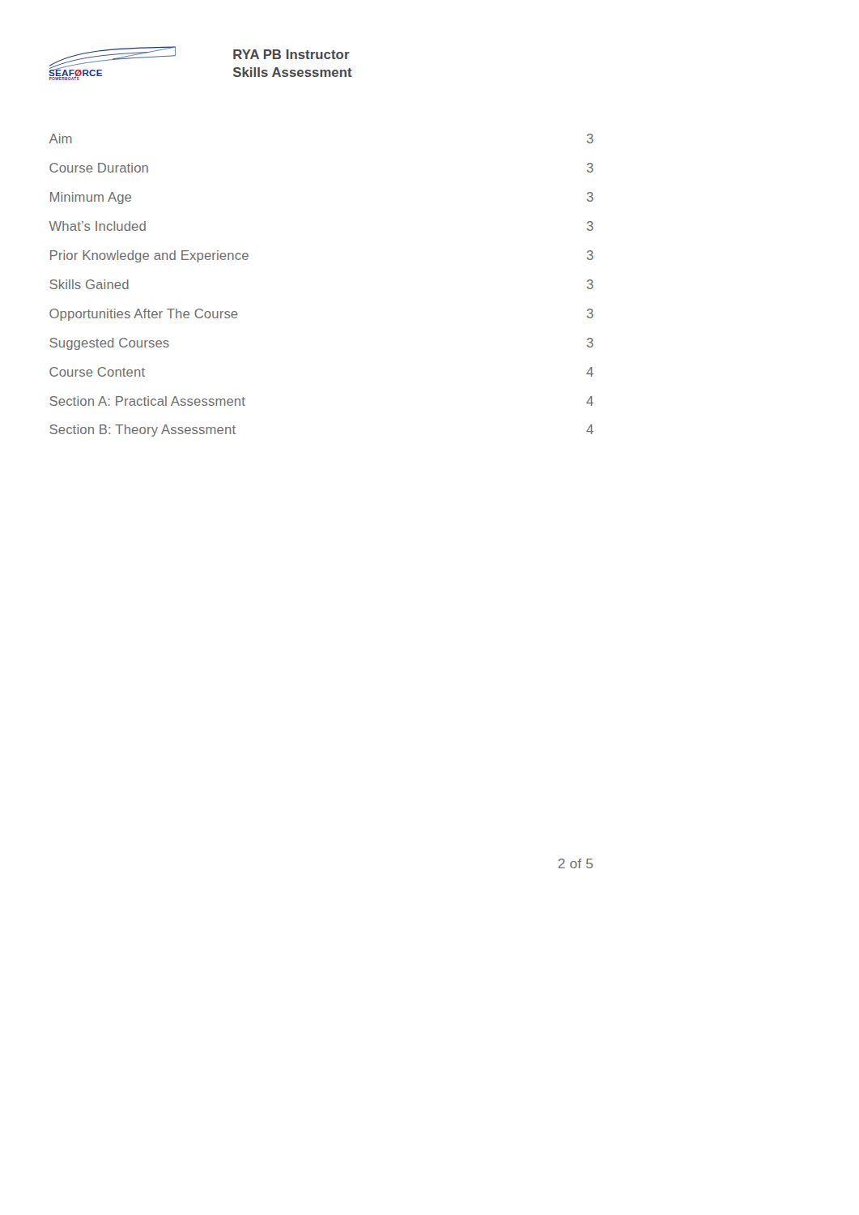SEAFØRCE POWERBOATS
RYA PB Instructor
Skills Assessment
Aim 3
Course Duration 3
Minimum Age 3
What’s Included 3
Prior Knowledge and Experience 3
Skills Gained 3
Opportunities After The Course 3
Suggested Courses 3
Course Content 4
Section A: Practical Assessment 4
Section B: Theory Assessment 4
2 of 5